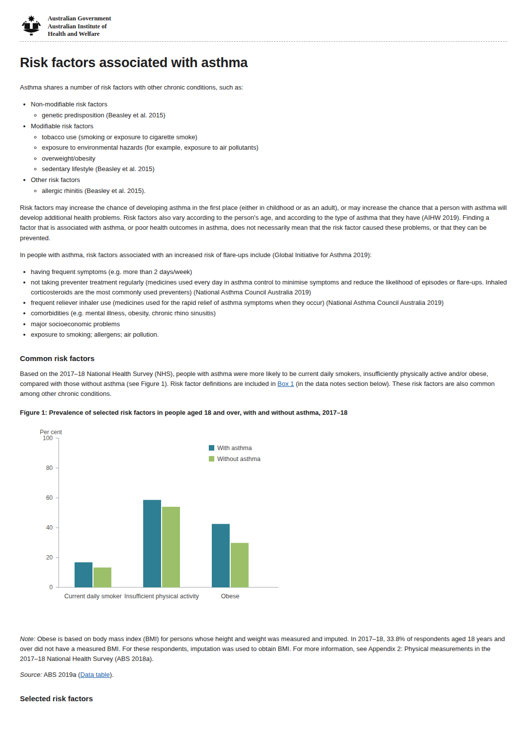Australian Government
Australian Institute of
Health and Welfare
Risk factors associated with asthma
Asthma shares a number of risk factors with other chronic conditions, such as:
Non-modifiable risk factors
genetic predisposition (Beasley et al. 2015)
Modifiable risk factors
tobacco use (smoking or exposure to cigarette smoke)
exposure to environmental hazards (for example, exposure to air pollutants)
overweight/obesity
sedentary lifestyle (Beasley et al. 2015)
Other risk factors
allergic rhinitis (Beasley et al. 2015).
Risk factors may increase the chance of developing asthma in the first place (either in childhood or as an adult), or may increase the chance that a person with asthma will develop additional health problems. Risk factors also vary according to the person's age, and according to the type of asthma that they have (AIHW 2019). Finding a factor that is associated with asthma, or poor health outcomes in asthma, does not necessarily mean that the risk factor caused these problems, or that they can be prevented.
In people with asthma, risk factors associated with an increased risk of flare-ups include (Global Initiative for Asthma 2019):
having frequent symptoms (e.g. more than 2 days/week)
not taking preventer treatment regularly (medicines used every day in asthma control to minimise symptoms and reduce the likelihood of episodes or flare-ups. Inhaled corticosteroids are the most commonly used preventers) (National Asthma Council Australia 2019)
frequent reliever inhaler use (medicines used for the rapid relief of asthma symptoms when they occur) (National Asthma Council Australia 2019)
comorbidities (e.g. mental illness, obesity, chronic rhino sinusitis)
major socioeconomic problems
exposure to smoking; allergens; air pollution.
Common risk factors
Based on the 2017–18 National Health Survey (NHS), people with asthma were more likely to be current daily smokers, insufficiently physically active and/or obese, compared with those without asthma (see Figure 1). Risk factor definitions are included in Box 1 (in the data notes section below). These risk factors are also common among other chronic conditions.
Figure 1: Prevalence of selected risk factors in people aged 18 and over, with and without asthma, 2017–18
Per cent 0 20 40 60 80 100 With asthma Without asthma Current daily smoker Insufficient physical activity Obese
Note: Obese is based on body mass index (BMI) for persons whose height and weight was measured and imputed. In 2017–18, 33.8% of respondents aged 18 years and over did not have a measured BMI. For these respondents, imputation was used to obtain BMI. For more information, see Appendix 2: Physical measurements in the 2017–18 National Health Survey (ABS 2018a).
Source: ABS 2019a (Data table).
Selected risk factors